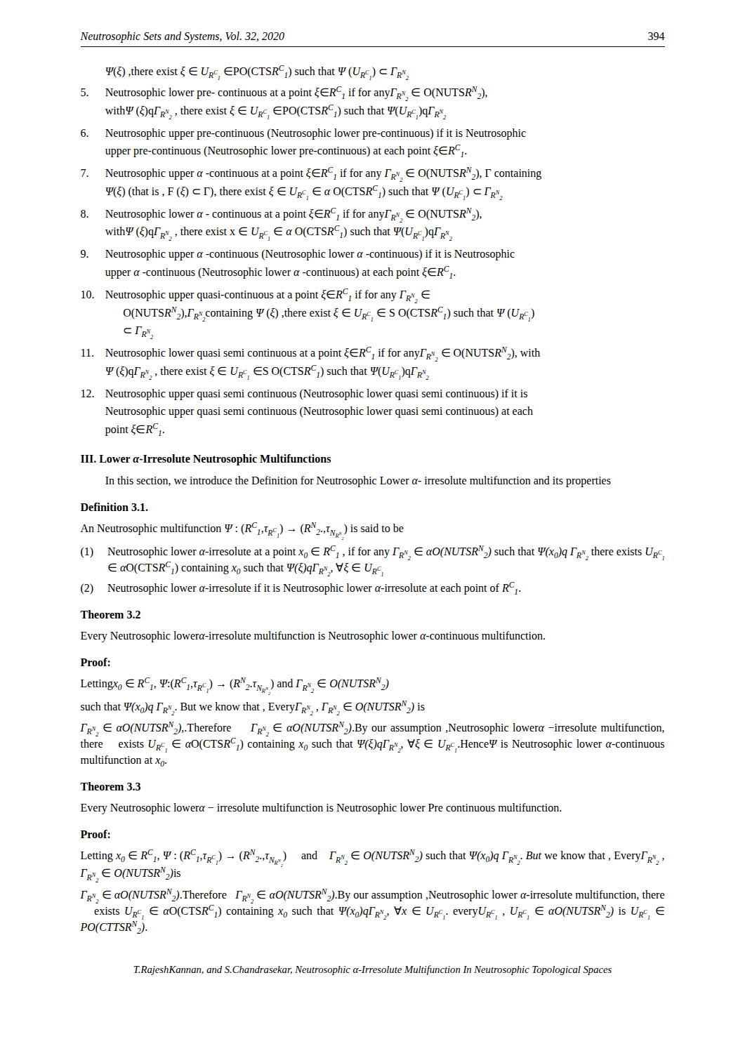Neutrosophic Sets and Systems, Vol. 32, 2020 394
Ψ(ξ) ,there exist ξ ∈ URC1 ∈PO(CTSRC1) such that Ψ (URC1) ⊂ ΓRN2
Neutrosophic lower pre- continuous at a point ξ∈RC1 if for anyΓRN2 ∈ O(NUTSRN2),
withΨ (ξ)qΓRN2 , there exist ξ ∈ URC1 ∈PO(CTSRC1) such that Ψ(URC1)qΓRN2
Neutrosophic upper pre-continuous (Neutrosophic lower pre-continuous) if it is Neutrosophic
upper pre-continuous (Neutrosophic lower pre-continuous) at each point ξ∈RC1.
Neutrosophic upper α -continuous at a point ξ∈RC1 if for any ΓRN2 ∈ O(NUTSRN2), Γ containing
Ψ(ξ) (that is , F (ξ) ⊂ Γ), there exist ξ ∈ URC1 ∈ α O(CTSRC1) such that Ψ (URC1) ⊂ ΓRN2
Neutrosophic lower α - continuous at a point ξ∈RC1 if for anyΓRN2 ∈ O(NUTSRN2),
withΨ (ξ)qΓRN2 , there exist x ∈ URC1 ∈ α O(CTSRC1) such that Ψ(URC1)qΓRN2
Neutrosophic upper α -continuous (Neutrosophic lower α -continuous) if it is Neutrosophic
upper α -continuous (Neutrosophic lower α -continuous) at each point ξ∈RC1.
Neutrosophic upper quasi-continuous at a point ξ∈RC1 if for any ΓRN2 ∈
O(NUTSRN2),ΓRN2containing Ψ (ξ) ,there exist ξ ∈ URC1 ∈ S O(CTSRC1) such that Ψ (URC1)
⊂ ΓRN2
Neutrosophic lower quasi semi continuous at a point ξ∈RC1 if for anyΓRN2 ∈ O(NUTSRN2), with
Ψ (ξ)qΓRN2 , there exist ξ ∈ URC1 ∈S O(CTSRC1) such that Ψ(URC1)qΓRN2
Neutrosophic upper quasi semi continuous (Neutrosophic lower quasi semi continuous) if it is
Neutrosophic upper quasi semi continuous (Neutrosophic lower quasi semi continuous) at each
point ξ∈RC1.
III. Lower α-Irresolute Neutrosophic Multifunctions
In this section, we introduce the Definition for Neutrosophic Lower α- irresolute multifunction and its properties
Definition 3.1.
An Neutrosophic multifunction Ψ : (RC1,τRC1) → (RN2.,τNRN2) is said to be
Neutrosophic lower α-irresolute at a point x0 ∈ RC1 , if for any ΓRN2 ∈ αO(NUTSRN2) such that Ψ(x0)q ΓRN2 there exists URC1 ∈ α O(CTSRC1) containing x0 such that Ψ(ξ)qΓRN2, ∀ξ ∈ URC1
Neutrosophic lower α-irresolute if it is Neutrosophic lower α-irresolute at each point of RC1.
Theorem 3.2
Every Neutrosophic lowerα-irresolute multifunction is Neutrosophic lower α-continuous multifunction.
Proof:
Lettingx0 ∈ RC1, Ψ:(RC1,τRC1) → (RN2.τNRN2) and ΓRN2 ∈ O(NUTSRN2)
such that Ψ(x0)q ΓRN2. But we know that , EveryΓRN2 , ΓRN2 ∈ O(NUTSRN2) is
ΓRN2 ∈ αO(NUTSRN2),.Therefore ΓRN2 ∈ αO(NUTSRN2).By our assumption ,Neutrosophic lowerα −irresolute multifunction, there exists URC1 ∈ α O(CTSRC1) containing x0 such that Ψ(ξ)qΓRN2, ∀ξ ∈ URC1.HenceΨ is Neutrosophic lower α-continuous multifunction at x0.
Theorem 3.3
Every Neutrosophic lowerα − irresolute multifunction is Neutrosophic lower Pre continuous multifunction.
Proof:
Letting x0 ∈ RC1, Ψ : (RC1,τRC1) → (RN2.,τNRN2) and ΓRN2 ∈ O(NUTSRN2) such that Ψ(x0)q ΓRN2. But we know that , EveryΓRN2 , ΓRN2 ∈ O(NUTSRN2) is
ΓRN2 ∈ αO(NUTSRN2).Therefore ΓRN2 ∈ αO(NUTSRN2).By our assumption ,Neutrosophic lower α-irresolute multifunction, there exists URC1 ∈ α O(CTSRC1) containing x0 such that Ψ(x0)qΓRN2, ∀x ∈ URC1. everyURC1 , URC1 ∈ αO(NUTSRN2) is URC1 ∈ PO(CTTSRN2).
T.RajeshKannan, and S.Chandrasekar, Neutrosophic α-Irresolute Multifunction In Neutrosophic Topological Spaces